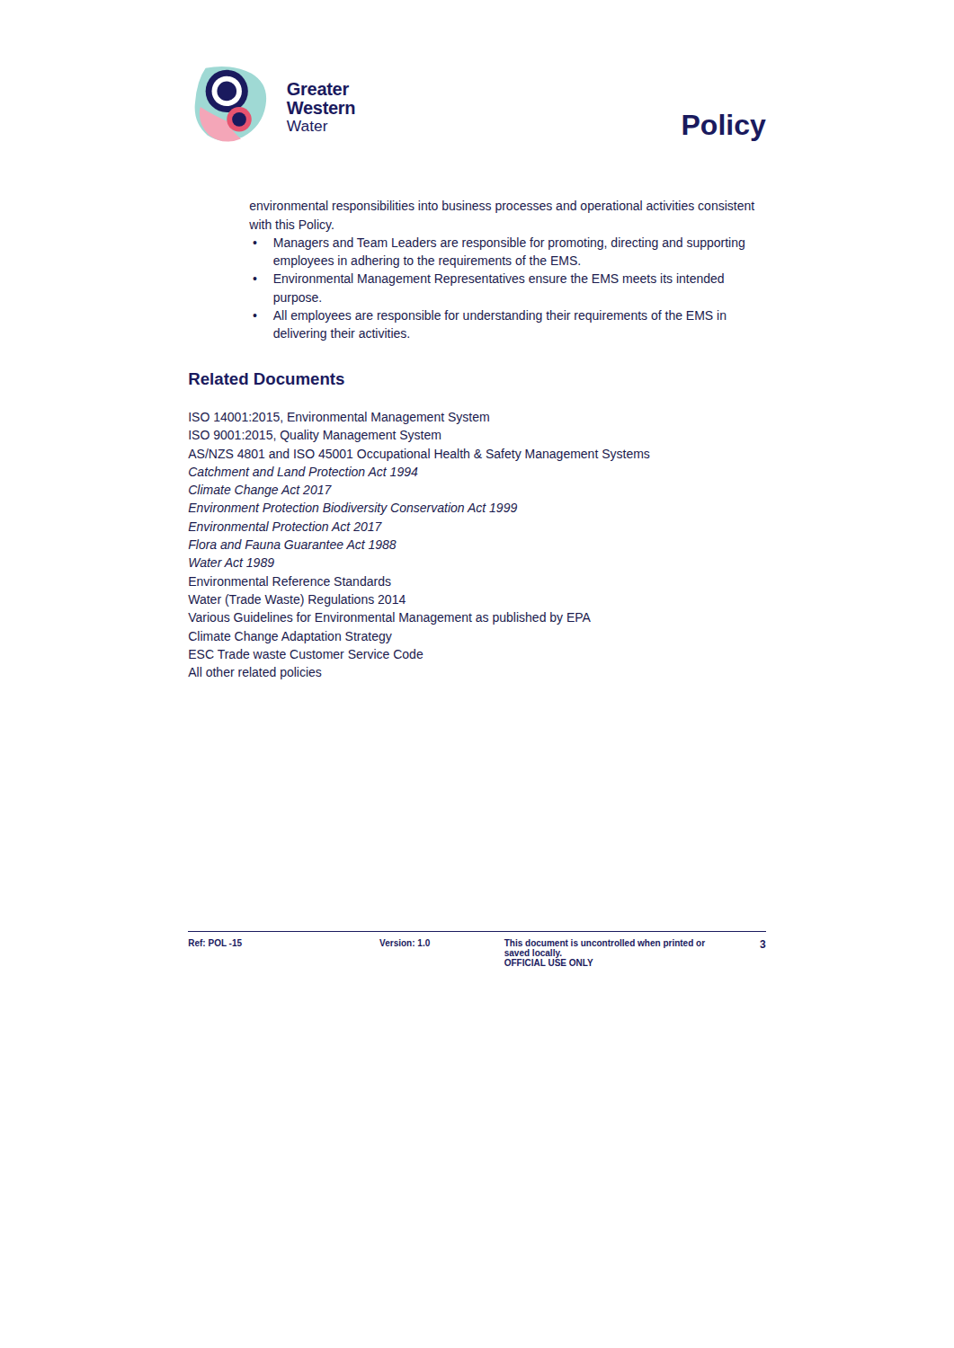Greater Western Water
Policy
environmental responsibilities into business processes and operational activities consistent with this Policy.
Managers and Team Leaders are responsible for promoting, directing and supporting employees in adhering to the requirements of the EMS.
Environmental Management Representatives ensure the EMS meets its intended purpose.
All employees are responsible for understanding their requirements of the EMS in delivering their activities.
Related Documents
ISO 14001:2015, Environmental Management System
ISO 9001:2015, Quality Management System
AS/NZS 4801 and ISO 45001 Occupational Health & Safety Management Systems
Catchment and Land Protection Act 1994
Climate Change Act 2017
Environment Protection Biodiversity Conservation Act 1999
Environmental Protection Act 2017
Flora and Fauna Guarantee Act 1988
Water Act 1989
Environmental Reference Standards
Water (Trade Waste) Regulations 2014
Various Guidelines for Environmental Management as published by EPA
Climate Change Adaptation Strategy
ESC Trade waste Customer Service Code
All other related policies
Ref: POL -15
Version: 1.0
This document is uncontrolled when printed or saved locally.
OFFICIAL USE ONLY
3